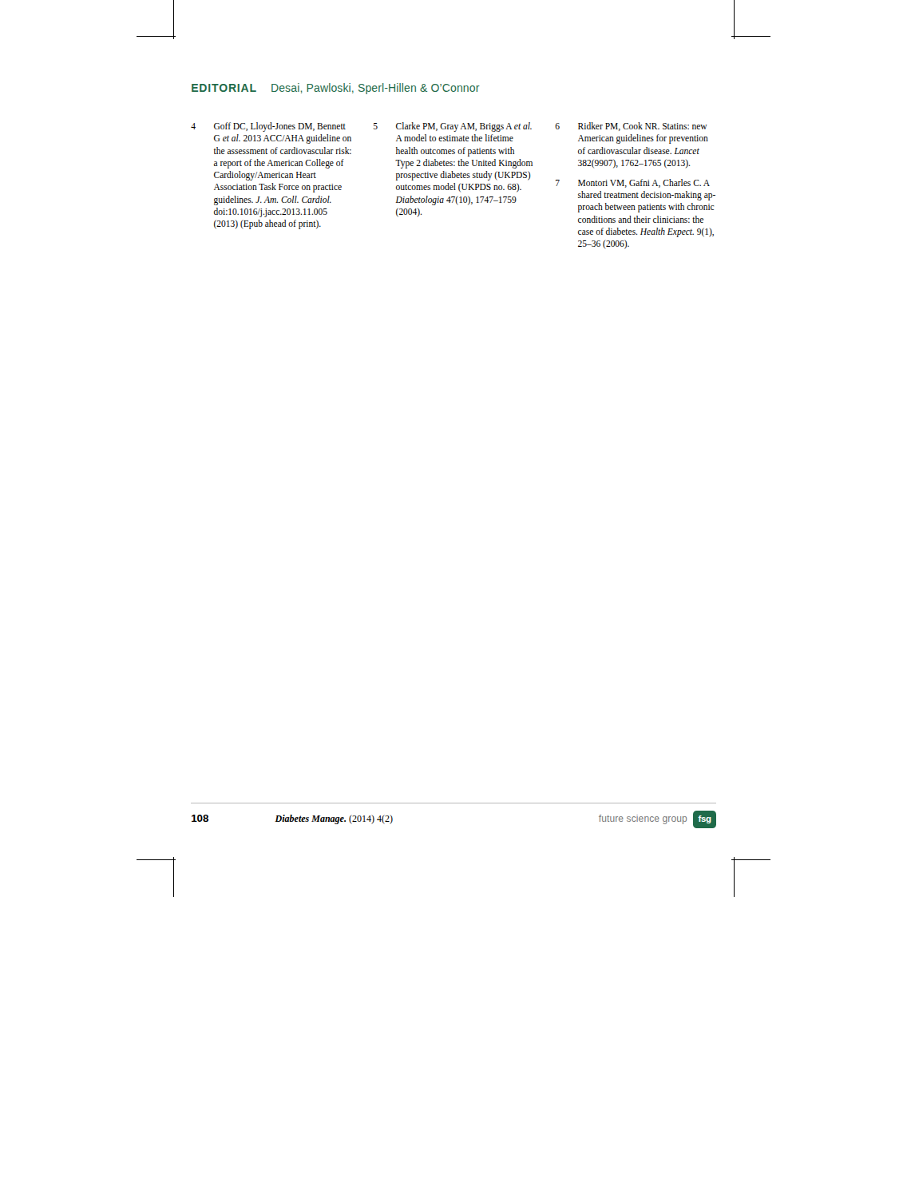EDITORIAL Desai, Pawloski, Sperl-Hillen & O’Connor
4 Goff DC, Lloyd-Jones DM, Bennett G et al. 2013 ACC/AHA guideline on the assessment of cardiovascular risk: a report of the American College of Cardiology/American Heart Association Task Force on practice guidelines. J. Am. Coll. Cardiol. doi:10.1016/j.jacc.2013.11.005 (2013) (Epub ahead of print).
5 Clarke PM, Gray AM, Briggs A et al. A model to estimate the lifetime health outcomes of patients with Type 2 diabetes: the United Kingdom prospective diabetes study (UKPDS) outcomes model (UKPDS no. 68). Diabetologia 47(10), 1747–1759 (2004).
6 Ridker PM, Cook NR. Statins: new American guidelines for prevention of cardiovascular disease. Lancet 382(9907), 1762–1765 (2013).
7 Montori VM, Gafni A, Charles C. A shared treatment decision-making approach between patients with chronic conditions and their clinicians: the case of diabetes. Health Expect. 9(1), 25–36 (2006).
108
Diabetes Manage. (2014) 4(2)
future science group fsg